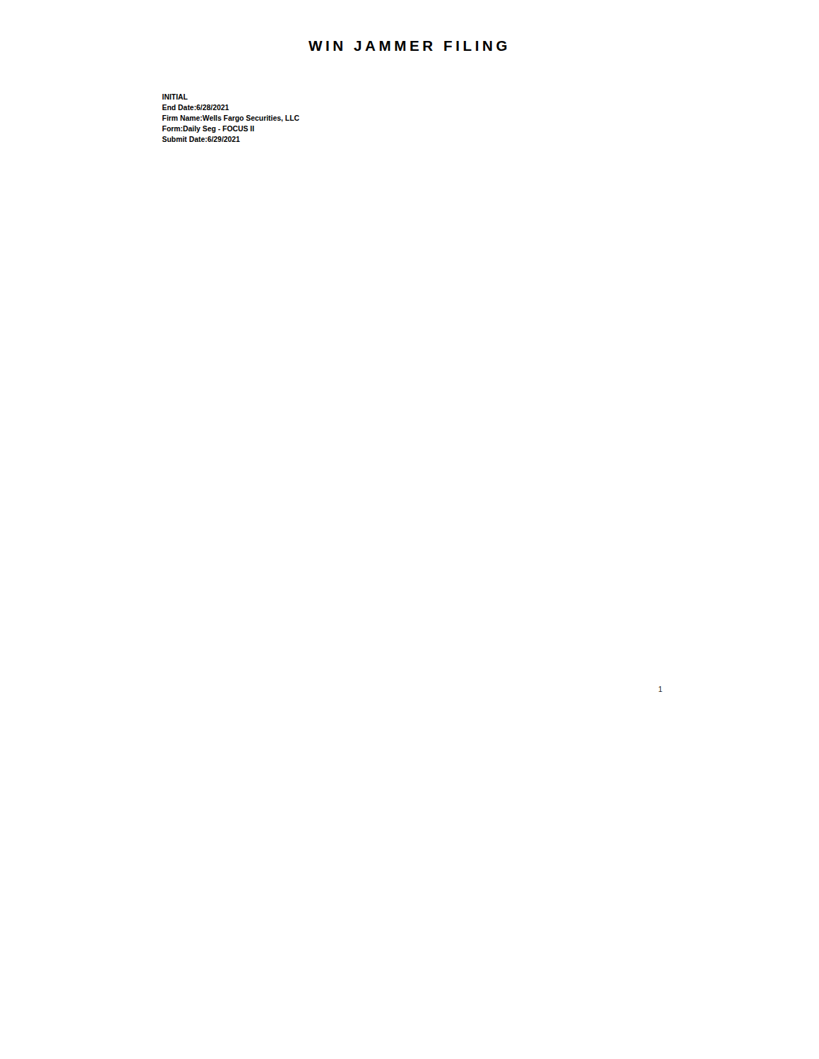WIN JAMMER FILING
INITIAL
End Date:6/28/2021
Firm Name:Wells Fargo Securities, LLC
Form:Daily Seg - FOCUS II
Submit Date:6/29/2021
1